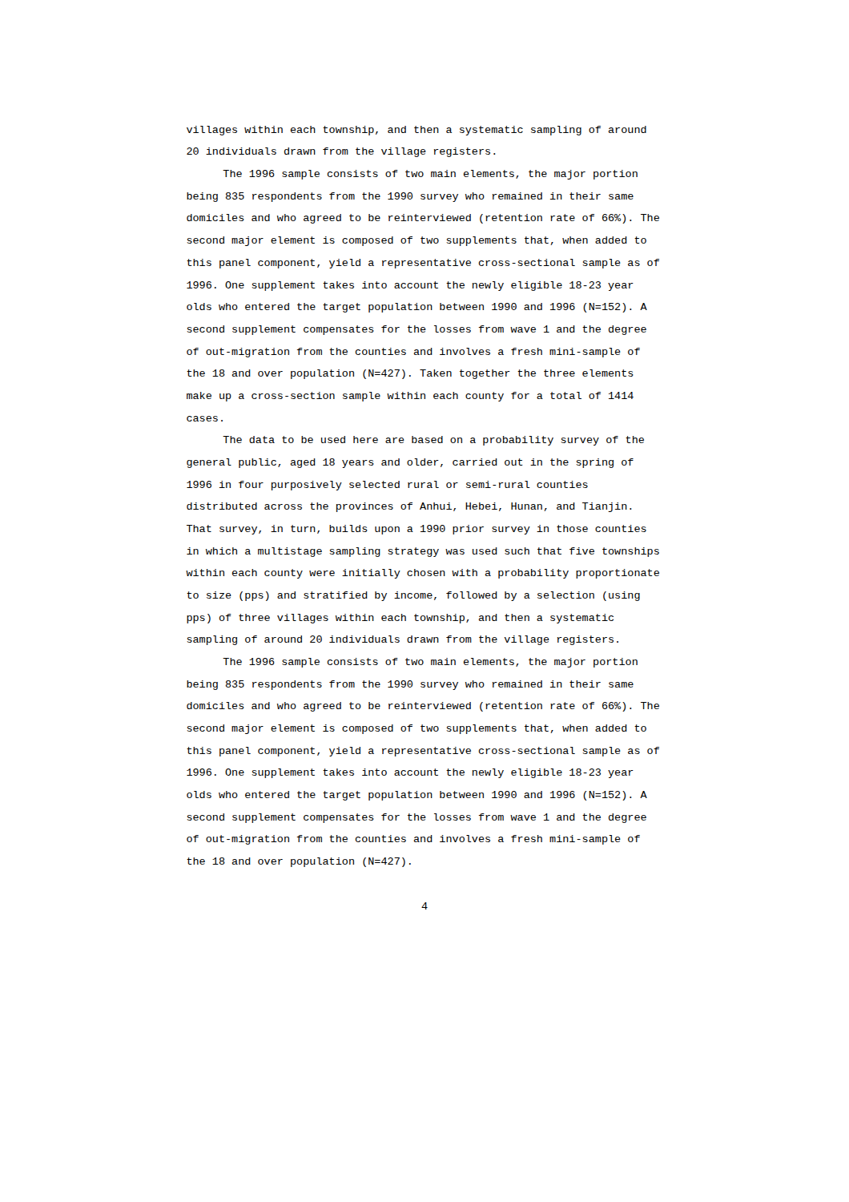villages within each township, and then a systematic sampling of around 20 individuals drawn from the village registers.
The 1996 sample consists of two main elements, the major portion being 835 respondents from the 1990 survey who remained in their same domiciles and who agreed to be reinterviewed (retention rate of 66%). The second major element is composed of two supplements that, when added to this panel component, yield a representative cross-sectional sample as of 1996. One supplement takes into account the newly eligible 18-23 year olds who entered the target population between 1990 and 1996 (N=152). A second supplement compensates for the losses from wave 1 and the degree of out-migration from the counties and involves a fresh mini-sample of the 18 and over population (N=427). Taken together the three elements make up a cross-section sample within each county for a total of 1414 cases.
The data to be used here are based on a probability survey of the general public, aged 18 years and older, carried out in the spring of 1996 in four purposively selected rural or semi-rural counties distributed across the provinces of Anhui, Hebei, Hunan, and Tianjin. That survey, in turn, builds upon a 1990 prior survey in those counties in which a multistage sampling strategy was used such that five townships within each county were initially chosen with a probability proportionate to size (pps) and stratified by income, followed by a selection (using pps) of three villages within each township, and then a systematic sampling of around 20 individuals drawn from the village registers.
The 1996 sample consists of two main elements, the major portion being 835 respondents from the 1990 survey who remained in their same domiciles and who agreed to be reinterviewed (retention rate of 66%). The second major element is composed of two supplements that, when added to this panel component, yield a representative cross-sectional sample as of 1996. One supplement takes into account the newly eligible 18-23 year olds who entered the target population between 1990 and 1996 (N=152). A second supplement compensates for the losses from wave 1 and the degree of out-migration from the counties and involves a fresh mini-sample of the 18 and over population (N=427).
4